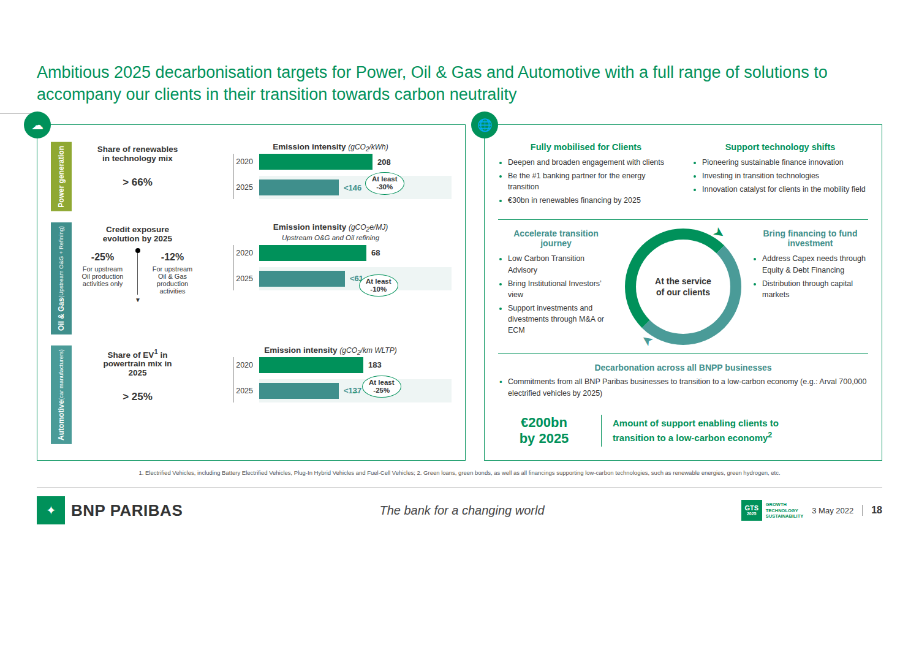Ambitious 2025 decarbonisation targets for Power, Oil & Gas and Automotive with a full range of solutions to accompany our clients in their transition towards carbon neutrality
☁
Power generation
Share of renewables
in technology mix
> 66%
Emission intensity (gCO2/kWh)
2020
208
2025
<146 ←
At least -30%
Oil & Gas(Upstream O&G + Refining)
Credit exposure
evolution by 2025
-25% For upstream
Oil production
activities only
-12% For upstream
Oil & Gas
production
activities
Emission intensity (gCO2e/MJ)
Upstream O&G and Oil refining
2020
68
2025
<61 ←
At least -10%
Automotive(car manufacturers)
Share of EV1 in
powertrain mix in
2025
> 25%
Emission intensity (gCO2/km WLTP)
2020
183
2025
<137 ←
At least -25%
🌐
Fully mobilised for Clients
Deepen and broaden engagement with clients
Be the #1 banking partner for the energy transition
€30bn in renewables financing by 2025
Support technology shifts
Pioneering sustainable finance innovation
Investing in transition technologies
Innovation catalyst for clients in the mobility field
Accelerate transition
journey
Low Carbon Transition Advisory
Bring Institutional Investors’ view
Support investments and divestments through M&A or ECM
➤ ➤
At the service
of our clients
Bring financing to fund
investment
Address Capex needs through Equity & Debt Financing
Distribution through capital markets
Decarbonation across all BNPP businesses
Commitments from all BNP Paribas businesses to transition to a low-carbon economy (e.g.: Arval 700,000 electrified vehicles by 2025)
€200bn
by 2025
Amount of support enabling clients to
transition to a low-carbon economy2
1. Electrified Vehicles, including Battery Electrified Vehicles, Plug-In Hybrid Vehicles and Fuel-Cell Vehicles; 2. Green loans, green bonds, as well as all financings supporting low-carbon technologies, such as renewable energies, green hydrogen, etc.
✦
BNP PARIBAS
The bank for a changing world
GTS2025
GROWTH
TECHNOLOGY
SUSTAINABILITY
3 May 2022 18